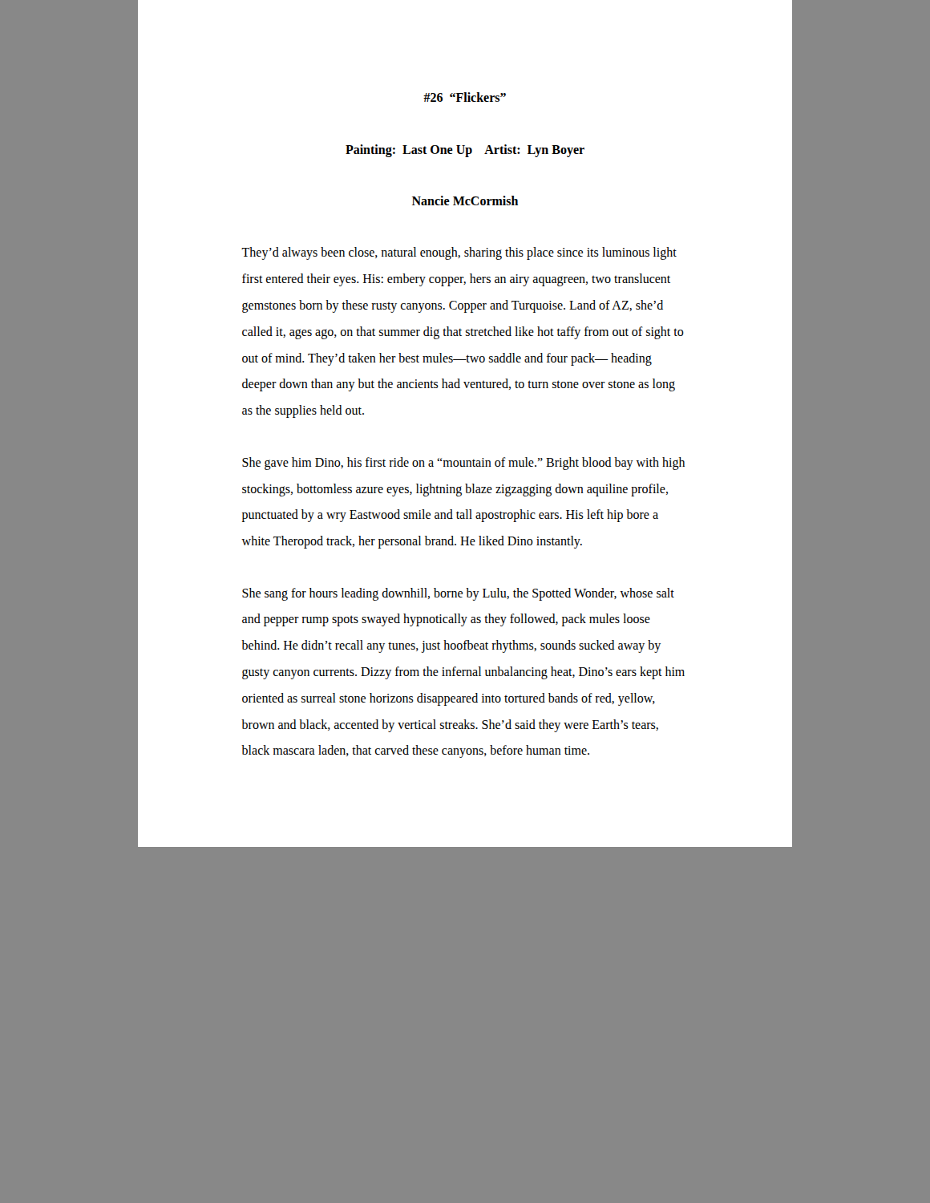#26 “Flickers”
Painting: Last One Up Artist: Lyn Boyer
Nancie McCormish
They’d always been close, natural enough, sharing this place since its luminous light first entered their eyes. His: embery copper, hers an airy aquagreen, two translucent gemstones born by these rusty canyons. Copper and Turquoise. Land of AZ, she’d called it, ages ago, on that summer dig that stretched like hot taffy from out of sight to out of mind. They’d taken her best mules—two saddle and four pack— heading deeper down than any but the ancients had ventured, to turn stone over stone as long as the supplies held out.
She gave him Dino, his first ride on a “mountain of mule.” Bright blood bay with high stockings, bottomless azure eyes, lightning blaze zigzagging down aquiline profile, punctuated by a wry Eastwood smile and tall apostrophic ears. His left hip bore a white Theropod track, her personal brand. He liked Dino instantly.
She sang for hours leading downhill, borne by Lulu, the Spotted Wonder, whose salt and pepper rump spots swayed hypnotically as they followed, pack mules loose behind. He didn’t recall any tunes, just hoofbeat rhythms, sounds sucked away by gusty canyon currents. Dizzy from the infernal unbalancing heat, Dino’s ears kept him oriented as surreal stone horizons disappeared into tortured bands of red, yellow, brown and black, accented by vertical streaks. She’d said they were Earth’s tears, black mascara laden, that carved these canyons, before human time.